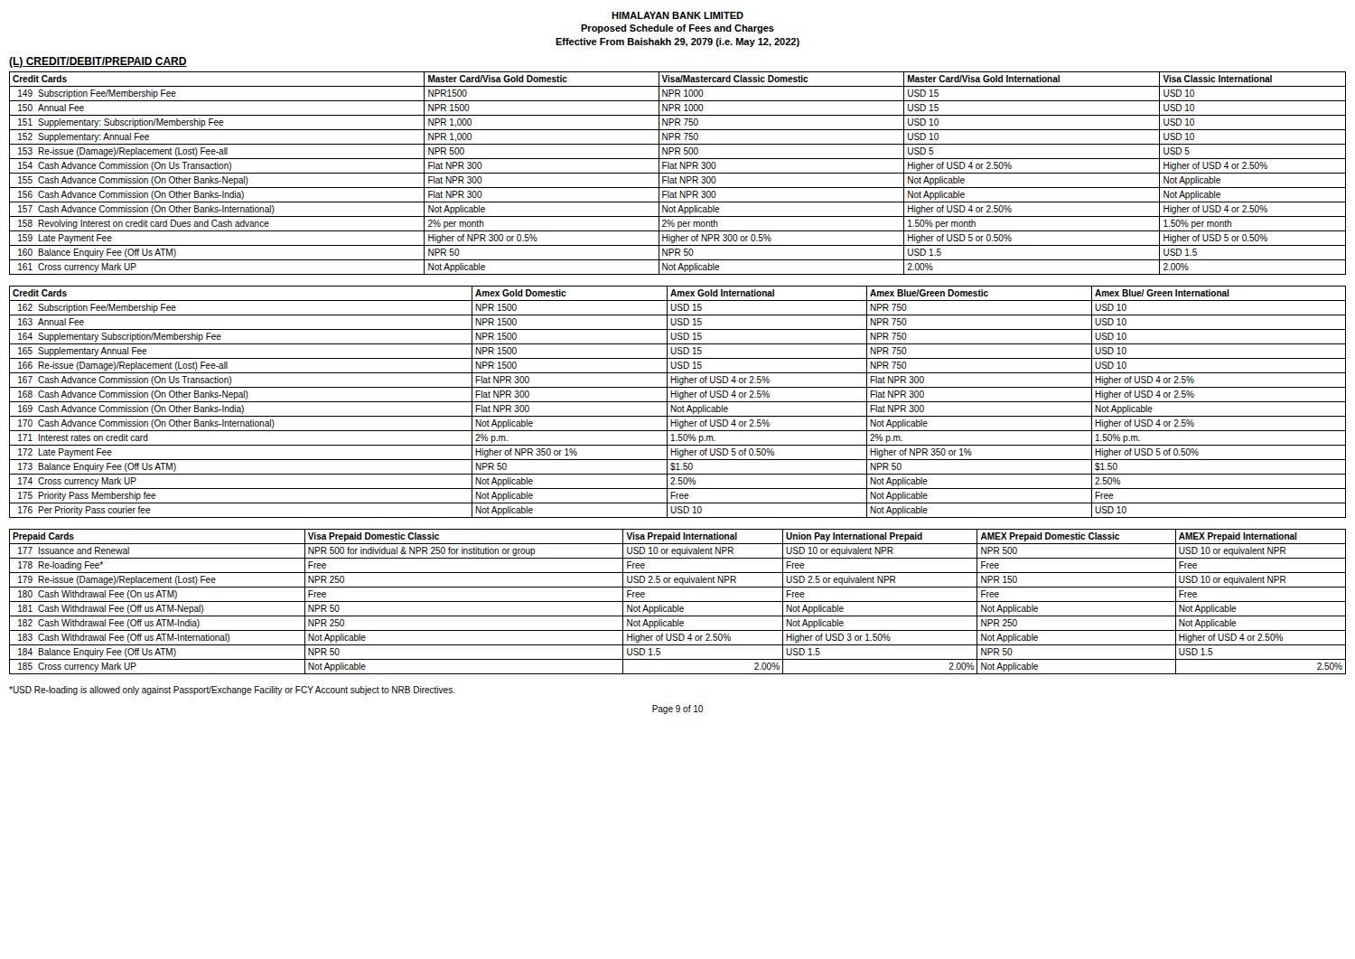HIMALAYAN BANK LIMITED
Proposed Schedule of Fees and Charges
Effective From Baishakh 29, 2079 (i.e. May 12, 2022)
(L) CREDIT/DEBIT/PREPAID CARD
| Credit Cards | Master Card/Visa Gold Domestic | Visa/Mastercard Classic Domestic | Master Card/Visa Gold International | Visa Classic International |
| --- | --- | --- | --- | --- |
| 149 | Subscription Fee/Membership Fee | NPR1500 | NPR 1000 | USD 15 | USD 10 |
| 150 | Annual Fee | NPR 1500 | NPR 1000 | USD 15 | USD 10 |
| 151 | Supplementary: Subscription/Membership Fee | NPR 1,000 | NPR 750 | USD 10 | USD 10 |
| 152 | Supplementary: Annual Fee | NPR 1,000 | NPR 750 | USD 10 | USD 10 |
| 153 | Re-issue (Damage)/Replacement (Lost) Fee-all | NPR 500 | NPR 500 | USD 5 | USD 5 |
| 154 | Cash Advance Commission (On Us Transaction) | Flat NPR 300 | Flat NPR 300 | Higher of USD 4 or 2.50% | Higher of USD 4 or 2.50% |
| 155 | Cash Advance Commission (On Other Banks-Nepal) | Flat NPR 300 | Flat NPR 300 | Not Applicable | Not Applicable |
| 156 | Cash Advance Commission (On Other Banks-India) | Flat NPR 300 | Flat NPR 300 | Not Applicable | Not Applicable |
| 157 | Cash Advance Commission (On Other Banks-International) | Not Applicable | Not Applicable | Higher of USD 4 or 2.50% | Higher of USD 4 or 2.50% |
| 158 | Revolving Interest on credit card Dues and Cash advance | 2% per month | 2% per month | 1.50% per month | 1.50% per month |
| 159 | Late Payment Fee | Higher of NPR 300 or 0.5% | Higher of NPR 300 or 0.5% | Higher of USD 5 or 0.50% | Higher of USD 5 or 0.50% |
| 160 | Balance Enquiry Fee (Off Us ATM) | NPR 50 | NPR 50 | USD 1.5 | USD 1.5 |
| 161 | Cross currency Mark UP | Not Applicable | Not Applicable | 2.00% | 2.00% |
| Credit Cards | Amex Gold Domestic | Amex Gold International | Amex Blue/Green Domestic | Amex Blue/ Green International |
| --- | --- | --- | --- | --- |
| 162 | Subscription Fee/Membership Fee | NPR 1500 | USD 15 | NPR 750 | USD 10 |
| 163 | Annual Fee | NPR 1500 | USD 15 | NPR 750 | USD 10 |
| 164 | Supplementary Subscription/Membership Fee | NPR 1500 | USD 15 | NPR 750 | USD 10 |
| 165 | Supplementary Annual Fee | NPR 1500 | USD 15 | NPR 750 | USD 10 |
| 166 | Re-issue (Damage)/Replacement (Lost) Fee-all | NPR 1500 | USD 15 | NPR 750 | USD 10 |
| 167 | Cash Advance Commission (On Us Transaction) | Flat NPR 300 | Higher of USD 4 or 2.5% | Flat NPR 300 | Higher of USD 4 or 2.5% |
| 168 | Cash Advance Commission (On Other Banks-Nepal) | Flat NPR 300 | Higher of USD 4 or 2.5% | Flat NPR 300 | Higher of USD 4 or 2.5% |
| 169 | Cash Advance Commission (On Other Banks-India) | Flat NPR 300 | Not Applicable | Flat NPR 300 | Not Applicable |
| 170 | Cash Advance Commission (On Other Banks-International) | Not Applicable | Higher of USD 4 or 2.5% | Not Applicable | Higher of USD 4 or 2.5% |
| 171 | Interest rates on credit card | 2% p.m. | 1.50% p.m. | 2% p.m. | 1.50% p.m. |
| 172 | Late Payment Fee | Higher of NPR 350 or 1% | Higher of USD 5 of 0.50% | Higher of NPR 350 or 1% | Higher of USD 5 of 0.50% |
| 173 | Balance Enquiry Fee (Off Us ATM) | NPR 50 | $1.50 | NPR 50 | $1.50 |
| 174 | Cross currency Mark UP | Not Applicable | 2.50% | Not Applicable | 2.50% |
| 175 | Priority Pass Membership fee | Not Applicable | Free | Not Applicable | Free |
| 176 | Per Priority Pass courier fee | Not Applicable | USD 10 | Not Applicable | USD 10 |
| Prepaid Cards | Visa Prepaid Domestic Classic | Visa Prepaid International | Union Pay International Prepaid | AMEX Prepaid Domestic Classic | AMEX Prepaid International |
| --- | --- | --- | --- | --- | --- |
| 177 | Issuance and Renewal | NPR 500 for individual & NPR 250 for institution or group | USD 10 or equivalent NPR | USD 10 or equivalent NPR | NPR 500 | USD 10 or equivalent NPR |
| 178 | Re-loading Fee* | Free | Free | Free | Free | Free |
| 179 | Re-issue (Damage)/Replacement (Lost) Fee | NPR 250 | USD 2.5 or equivalent NPR | USD 2.5 or equivalent NPR | NPR 150 | USD 10 or equivalent NPR |
| 180 | Cash Withdrawal Fee (On us ATM) | Free | Free | Free | Free | Free |
| 181 | Cash Withdrawal Fee (Off us ATM-Nepal) | NPR 50 | Not Applicable | Not Applicable | Not Applicable | Not Applicable |
| 182 | Cash Withdrawal Fee (Off us ATM-India) | NPR 250 | Not Applicable | Not Applicable | NPR 250 | Not Applicable |
| 183 | Cash Withdrawal Fee (Off us ATM-International) | Not Applicable | Higher of USD 4 or 2.50% | Higher of USD 3 or 1.50% | Not Applicable | Higher of USD 4 or 2.50% |
| 184 | Balance Enquiry Fee (Off Us ATM) | NPR 50 | USD 1.5 | USD 1.5 | NPR 50 | USD 1.5 |
| 185 | Cross currency Mark UP | Not Applicable | 2.00% | 2.00% | Not Applicable | 2.50% |
*USD Re-loading is allowed only against Passport/Exchange Facility or FCY Account subject to NRB Directives.
Page 9 of 10